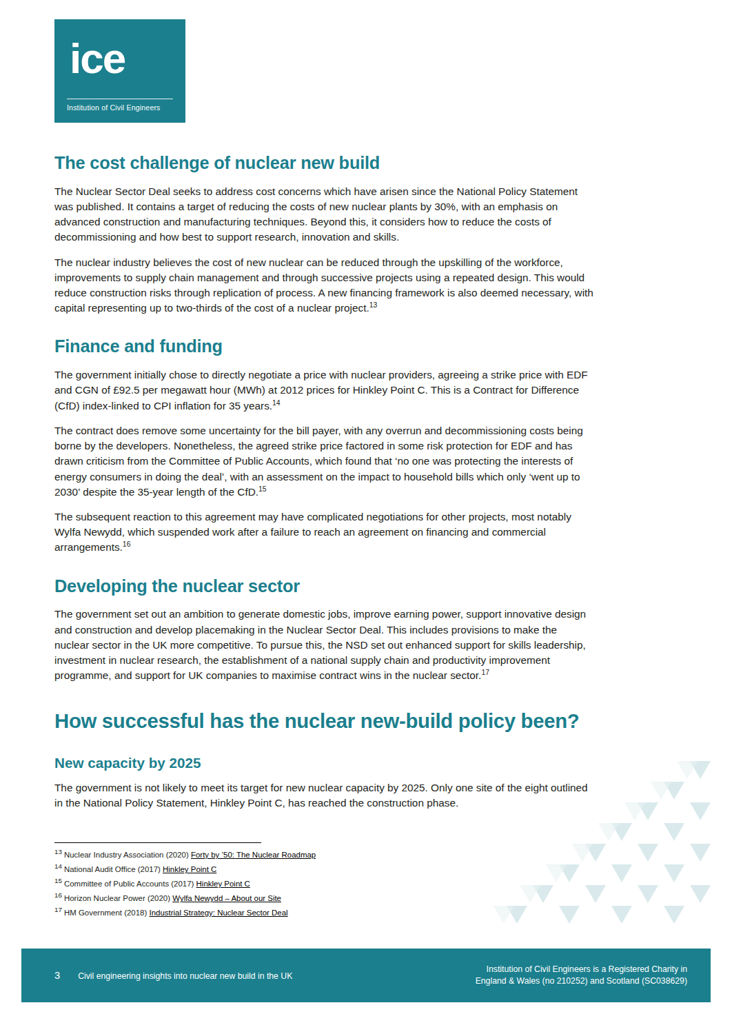ice
Institution of Civil Engineers
The cost challenge of nuclear new build
The Nuclear Sector Deal seeks to address cost concerns which have arisen since the National Policy Statement was published. It contains a target of reducing the costs of new nuclear plants by 30%, with an emphasis on advanced construction and manufacturing techniques. Beyond this, it considers how to reduce the costs of decommissioning and how best to support research, innovation and skills.
The nuclear industry believes the cost of new nuclear can be reduced through the upskilling of the workforce, improvements to supply chain management and through successive projects using a repeated design. This would reduce construction risks through replication of process. A new financing framework is also deemed necessary, with capital representing up to two-thirds of the cost of a nuclear project.13
Finance and funding
The government initially chose to directly negotiate a price with nuclear providers, agreeing a strike price with EDF and CGN of £92.5 per megawatt hour (MWh) at 2012 prices for Hinkley Point C. This is a Contract for Difference (CfD) index-linked to CPI inflation for 35 years.14
The contract does remove some uncertainty for the bill payer, with any overrun and decommissioning costs being borne by the developers. Nonetheless, the agreed strike price factored in some risk protection for EDF and has drawn criticism from the Committee of Public Accounts, which found that ‘no one was protecting the interests of energy consumers in doing the deal’, with an assessment on the impact to household bills which only ‘went up to 2030’ despite the 35-year length of the CfD.15
The subsequent reaction to this agreement may have complicated negotiations for other projects, most notably Wylfa Newydd, which suspended work after a failure to reach an agreement on financing and commercial arrangements.16
Developing the nuclear sector
The government set out an ambition to generate domestic jobs, improve earning power, support innovative design and construction and develop placemaking in the Nuclear Sector Deal. This includes provisions to make the nuclear sector in the UK more competitive. To pursue this, the NSD set out enhanced support for skills leadership, investment in nuclear research, the establishment of a national supply chain and productivity improvement programme, and support for UK companies to maximise contract wins in the nuclear sector.17
How successful has the nuclear new-build policy been?
New capacity by 2025
The government is not likely to meet its target for new nuclear capacity by 2025. Only one site of the eight outlined in the National Policy Statement, Hinkley Point C, has reached the construction phase.
13 Nuclear Industry Association (2020) Forty by ’50: The Nuclear Roadmap
14 National Audit Office (2017) Hinkley Point C
15 Committee of Public Accounts (2017) Hinkley Point C
16 Horizon Nuclear Power (2020) Wylfa Newydd – About our Site
17 HM Government (2018) Industrial Strategy: Nuclear Sector Deal
3 Civil engineering insights into nuclear new build in the UK
Institution of Civil Engineers is a Registered Charity in
England & Wales (no 210252) and Scotland (SC038629)